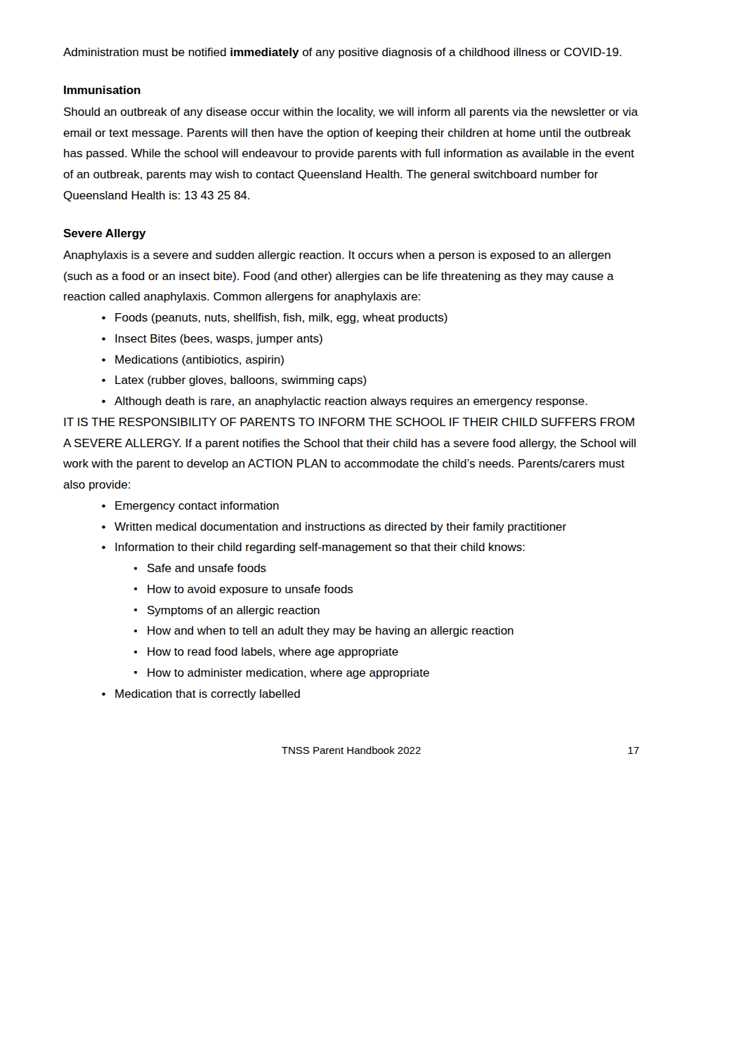Administration must be notified immediately of any positive diagnosis of a childhood illness or COVID-19.
Immunisation
Should an outbreak of any disease occur within the locality, we will inform all parents via the newsletter or via email or text message. Parents will then have the option of keeping their children at home until the outbreak has passed. While the school will endeavour to provide parents with full information as available in the event of an outbreak, parents may wish to contact Queensland Health. The general switchboard number for Queensland Health is: 13 43 25 84.
Severe Allergy
Anaphylaxis is a severe and sudden allergic reaction. It occurs when a person is exposed to an allergen (such as a food or an insect bite). Food (and other) allergies can be life threatening as they may cause a reaction called anaphylaxis. Common allergens for anaphylaxis are:
Foods (peanuts, nuts, shellfish, fish, milk, egg, wheat products)
Insect Bites (bees, wasps, jumper ants)
Medications (antibiotics, aspirin)
Latex (rubber gloves, balloons, swimming caps)
Although death is rare, an anaphylactic reaction always requires an emergency response.
IT IS THE RESPONSIBILITY OF PARENTS TO INFORM THE SCHOOL IF THEIR CHILD SUFFERS FROM A SEVERE ALLERGY. If a parent notifies the School that their child has a severe food allergy, the School will work with the parent to develop an ACTION PLAN to accommodate the child’s needs. Parents/carers must also provide:
Emergency contact information
Written medical documentation and instructions as directed by their family practitioner
Information to their child regarding self-management so that their child knows:
Safe and unsafe foods
How to avoid exposure to unsafe foods
Symptoms of an allergic reaction
How and when to tell an adult they may be having an allergic reaction
How to read food labels, where age appropriate
How to administer medication, where age appropriate
Medication that is correctly labelled
TNSS Parent Handbook 2022 17